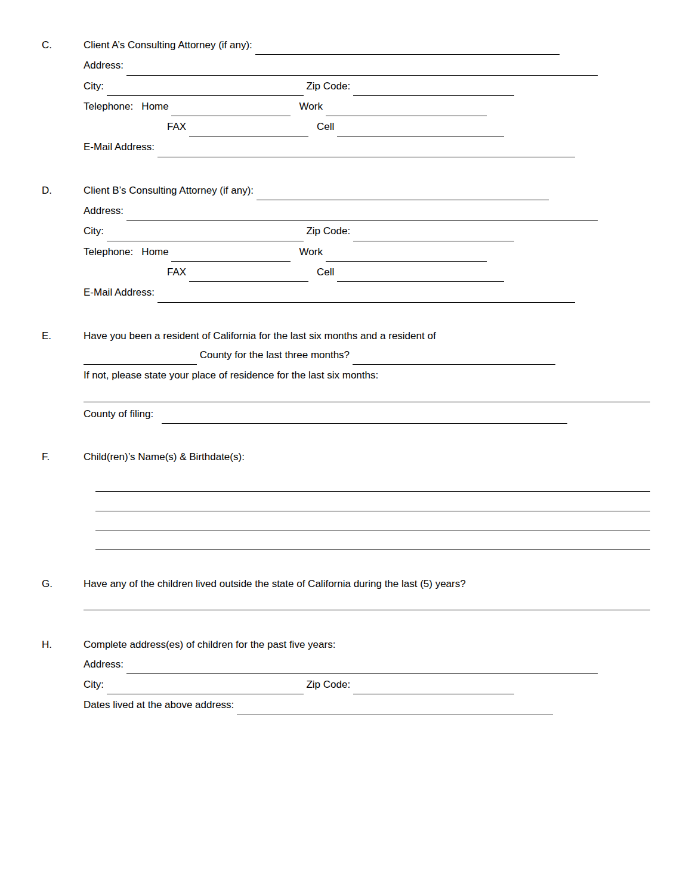C.
Client A’s Consulting Attorney (if any):
Address:
City: Zip Code:
Telephone: Home Work
FAX Cell
E-Mail Address:
D.
Client B’s Consulting Attorney (if any):
Address:
City: Zip Code:
Telephone: Home Work
FAX Cell
E-Mail Address:
E.
Have you been a resident of California for the last six months and a resident of
County for the last three months?
If not, please state your place of residence for the last six months:
County of filing:
F.
Child(ren)’s Name(s) & Birthdate(s):
G.
Have any of the children lived outside the state of California during the last (5) years?
H.
Complete address(es) of children for the past five years:
Address:
City: Zip Code:
Dates lived at the above address: